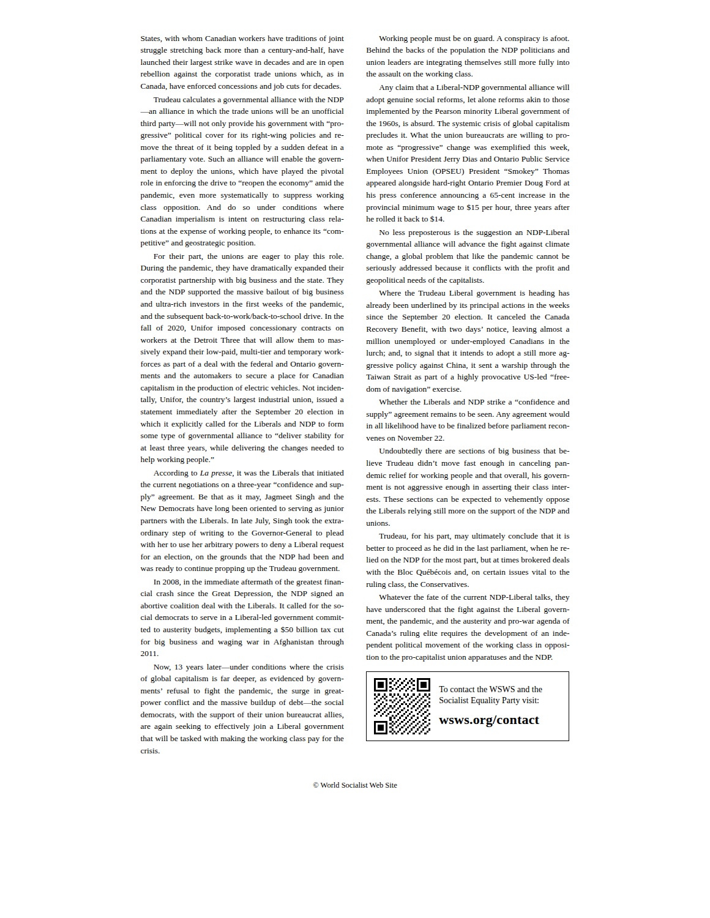States, with whom Canadian workers have traditions of joint struggle stretching back more than a century-and-half, have launched their largest strike wave in decades and are in open rebellion against the corporatist trade unions which, as in Canada, have enforced concessions and job cuts for decades.
Trudeau calculates a governmental alliance with the NDP—an alliance in which the trade unions will be an unofficial third party—will not only provide his government with “progressive” political cover for its right-wing policies and remove the threat of it being toppled by a sudden defeat in a parliamentary vote. Such an alliance will enable the government to deploy the unions, which have played the pivotal role in enforcing the drive to “reopen the economy” amid the pandemic, even more systematically to suppress working class opposition. And do so under conditions where Canadian imperialism is intent on restructuring class relations at the expense of working people, to enhance its “competitive” and geostrategic position.
For their part, the unions are eager to play this role. During the pandemic, they have dramatically expanded their corporatist partnership with big business and the state. They and the NDP supported the massive bailout of big business and ultra-rich investors in the first weeks of the pandemic, and the subsequent back-to-work/back-to-school drive. In the fall of 2020, Unifor imposed concessionary contracts on workers at the Detroit Three that will allow them to massively expand their low-paid, multi-tier and temporary workforces as part of a deal with the federal and Ontario governments and the automakers to secure a place for Canadian capitalism in the production of electric vehicles. Not incidentally, Unifor, the country’s largest industrial union, issued a statement immediately after the September 20 election in which it explicitly called for the Liberals and NDP to form some type of governmental alliance to “deliver stability for at least three years, while delivering the changes needed to help working people.”
According to La presse, it was the Liberals that initiated the current negotiations on a three-year “confidence and supply” agreement. Be that as it may, Jagmeet Singh and the New Democrats have long been oriented to serving as junior partners with the Liberals. In late July, Singh took the extraordinary step of writing to the Governor-General to plead with her to use her arbitrary powers to deny a Liberal request for an election, on the grounds that the NDP had been and was ready to continue propping up the Trudeau government.
In 2008, in the immediate aftermath of the greatest financial crash since the Great Depression, the NDP signed an abortive coalition deal with the Liberals. It called for the social democrats to serve in a Liberal-led government committed to austerity budgets, implementing a $50 billion tax cut for big business and waging war in Afghanistan through 2011.
Now, 13 years later—under conditions where the crisis of global capitalism is far deeper, as evidenced by governments’ refusal to fight the pandemic, the surge in great-power conflict and the massive buildup of debt—the social democrats, with the support of their union bureaucrat allies, are again seeking to effectively join a Liberal government that will be tasked with making the working class pay for the crisis.
Working people must be on guard. A conspiracy is afoot. Behind the backs of the population the NDP politicians and union leaders are integrating themselves still more fully into the assault on the working class.
Any claim that a Liberal-NDP governmental alliance will adopt genuine social reforms, let alone reforms akin to those implemented by the Pearson minority Liberal government of the 1960s, is absurd. The systemic crisis of global capitalism precludes it. What the union bureaucrats are willing to promote as “progressive” change was exemplified this week, when Unifor President Jerry Dias and Ontario Public Service Employees Union (OPSEU) President “Smokey” Thomas appeared alongside hard-right Ontario Premier Doug Ford at his press conference announcing a 65-cent increase in the provincial minimum wage to $15 per hour, three years after he rolled it back to $14.
No less preposterous is the suggestion an NDP-Liberal governmental alliance will advance the fight against climate change, a global problem that like the pandemic cannot be seriously addressed because it conflicts with the profit and geopolitical needs of the capitalists.
Where the Trudeau Liberal government is heading has already been underlined by its principal actions in the weeks since the September 20 election. It canceled the Canada Recovery Benefit, with two days’ notice, leaving almost a million unemployed or under-employed Canadians in the lurch; and, to signal that it intends to adopt a still more aggressive policy against China, it sent a warship through the Taiwan Strait as part of a highly provocative US-led “freedom of navigation” exercise.
Whether the Liberals and NDP strike a “confidence and supply” agreement remains to be seen. Any agreement would in all likelihood have to be finalized before parliament reconvenes on November 22.
Undoubtedly there are sections of big business that believe Trudeau didn’t move fast enough in canceling pandemic relief for working people and that overall, his government is not aggressive enough in asserting their class interests. These sections can be expected to vehemently oppose the Liberals relying still more on the support of the NDP and unions.
Trudeau, for his part, may ultimately conclude that it is better to proceed as he did in the last parliament, when he relied on the NDP for the most part, but at times brokered deals with the Bloc Québécois and, on certain issues vital to the ruling class, the Conservatives.
Whatever the fate of the current NDP-Liberal talks, they have underscored that the fight against the Liberal government, the pandemic, and the austerity and pro-war agenda of Canada’s ruling elite requires the development of an independent political movement of the working class in opposition to the pro-capitalist union apparatuses and the NDP.
To contact the WSWS and the
Socialist Equality Party visit:
wsws.org/contact
© World Socialist Web Site